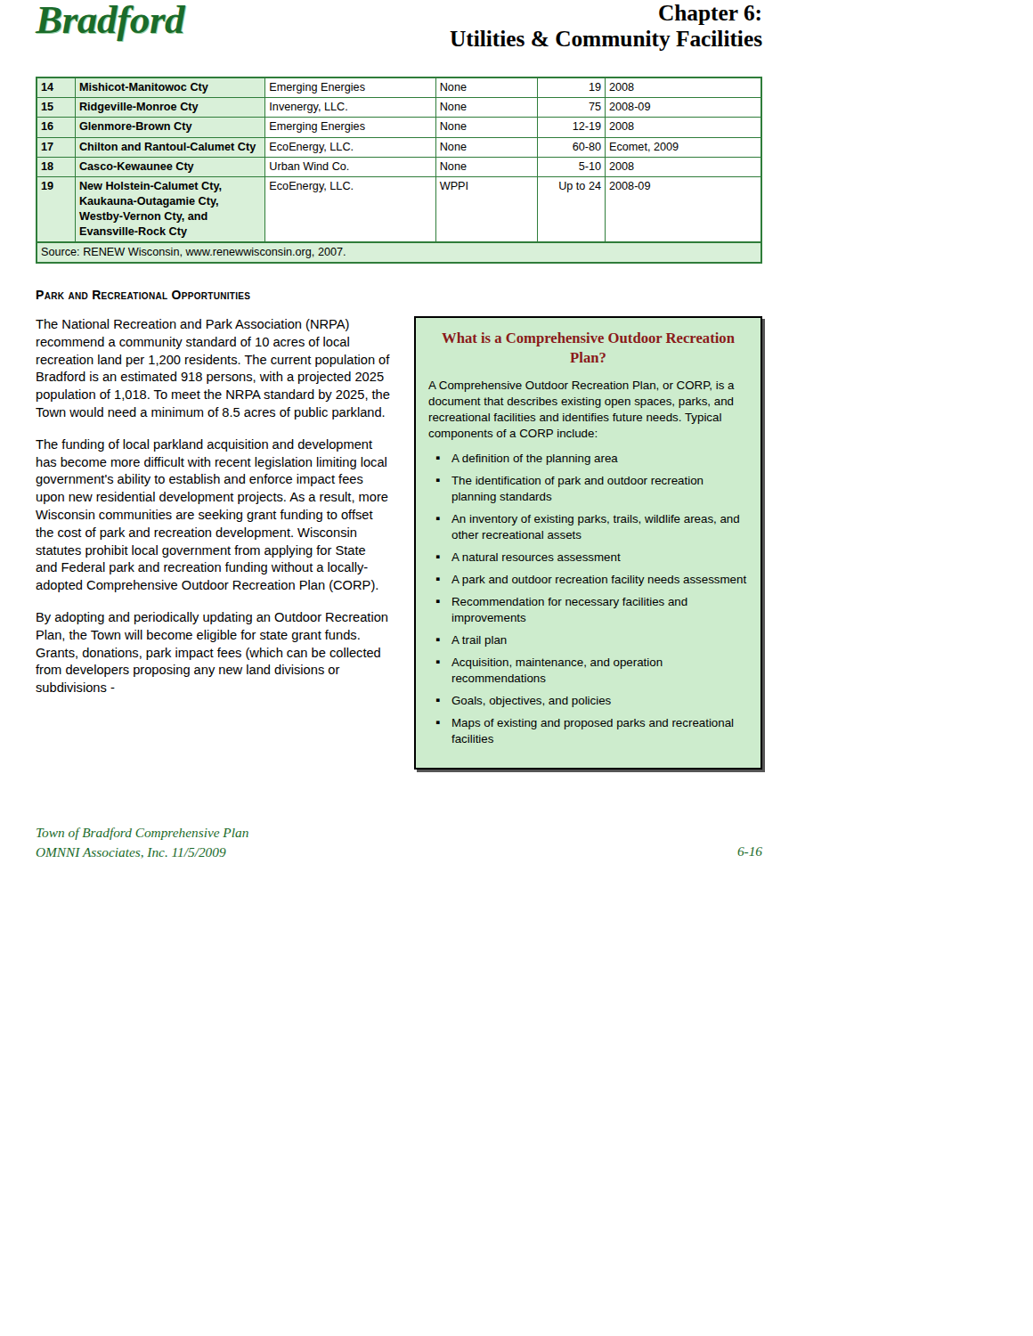Bradford2030
Chapter 6: Utilities & Community Facilities
| 14 | Mishicot-Manitowoc Cty | Emerging Energies | None | 19 | 2008 |
| 15 | Ridgeville-Monroe Cty | Invenergy, LLC. | None | 75 | 2008-09 |
| 16 | Glenmore-Brown Cty | Emerging Energies | None | 12-19 | 2008 |
| 17 | Chilton and Rantoul-Calumet Cty | EcoEnergy, LLC. | None | 60-80 | Ecomet, 2009 |
| 18 | Casco-Kewaunee Cty | Urban Wind Co. | None | 5-10 | 2008 |
| 19 | New Holstein-Calumet Cty, Kaukauna-Outagamie Cty, Westby-Vernon Cty, and Evansville-Rock Cty | EcoEnergy, LLC. | WPPI | Up to 24 | 2008-09 |
| Source: RENEW Wisconsin, www.renewwisconsin.org, 2007. |
Park and Recreational Opportunities
The National Recreation and Park Association (NRPA) recommend a community standard of 10 acres of local recreation land per 1,200 residents. The current population of Bradford is an estimated 918 persons, with a projected 2025 population of 1,018. To meet the NRPA standard by 2025, the Town would need a minimum of 8.5 acres of public parkland.
The funding of local parkland acquisition and development has become more difficult with recent legislation limiting local government's ability to establish and enforce impact fees upon new residential development projects. As a result, more Wisconsin communities are seeking grant funding to offset the cost of park and recreation development. Wisconsin statutes prohibit local government from applying for State and Federal park and recreation funding without a locally-adopted Comprehensive Outdoor Recreation Plan (CORP).
By adopting and periodically updating an Outdoor Recreation Plan, the Town will become eligible for state grant funds. Grants, donations, park impact fees (which can be collected from developers proposing any new land divisions or subdivisions -
What is a Comprehensive Outdoor Recreation Plan?
A Comprehensive Outdoor Recreation Plan, or CORP, is a document that describes existing open spaces, parks, and recreational facilities and identifies future needs. Typical components of a CORP include:
A definition of the planning area
The identification of park and outdoor recreation planning standards
An inventory of existing parks, trails, wildlife areas, and other recreational assets
A natural resources assessment
A park and outdoor recreation facility needs assessment
Recommendation for necessary facilities and improvements
A trail plan
Acquisition, maintenance, and operation recommendations
Goals, objectives, and policies
Maps of existing and proposed parks and recreational facilities
Town of Bradford Comprehensive Plan
OMNNI Associates, Inc. 11/5/2009
6-16